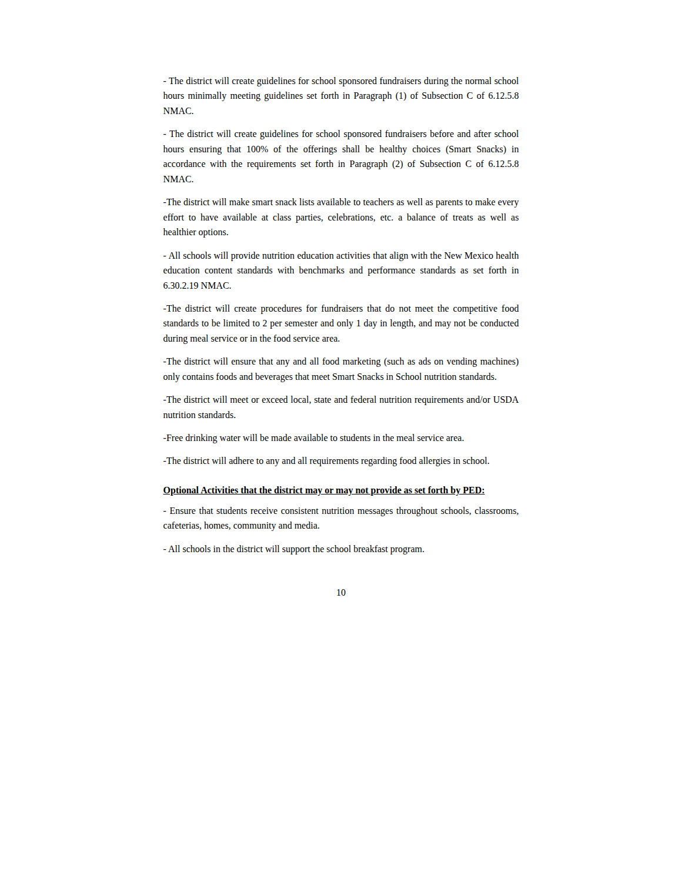- The district will create guidelines for school sponsored fundraisers during the normal school hours minimally meeting guidelines set forth in Paragraph (1) of Subsection C of 6.12.5.8 NMAC.
- The district will create guidelines for school sponsored fundraisers before and after school hours ensuring that 100% of the offerings shall be healthy choices (Smart Snacks) in accordance with the requirements set forth in Paragraph (2) of Subsection C of 6.12.5.8 NMAC.
-The district will make smart snack lists available to teachers as well as parents to make every effort to have available at class parties, celebrations, etc. a balance of treats as well as healthier options.
- All schools will provide nutrition education activities that align with the New Mexico health education content standards with benchmarks and performance standards as set forth in 6.30.2.19 NMAC.
-The district will create procedures for fundraisers that do not meet the competitive food standards to be limited to 2 per semester and only 1 day in length, and may not be conducted during meal service or in the food service area.
-The district will ensure that any and all food marketing (such as ads on vending machines) only contains foods and beverages that meet Smart Snacks in School nutrition standards.
-The district will meet or exceed local, state and federal nutrition requirements and/or USDA nutrition standards.
-Free drinking water will be made available to students in the meal service area.
-The district will adhere to any and all requirements regarding food allergies in school.
Optional Activities that the district may or may not provide as set forth by PED:
- Ensure that students receive consistent nutrition messages throughout schools, classrooms, cafeterias, homes, community and media.
- All schools in the district will support the school breakfast program.
10